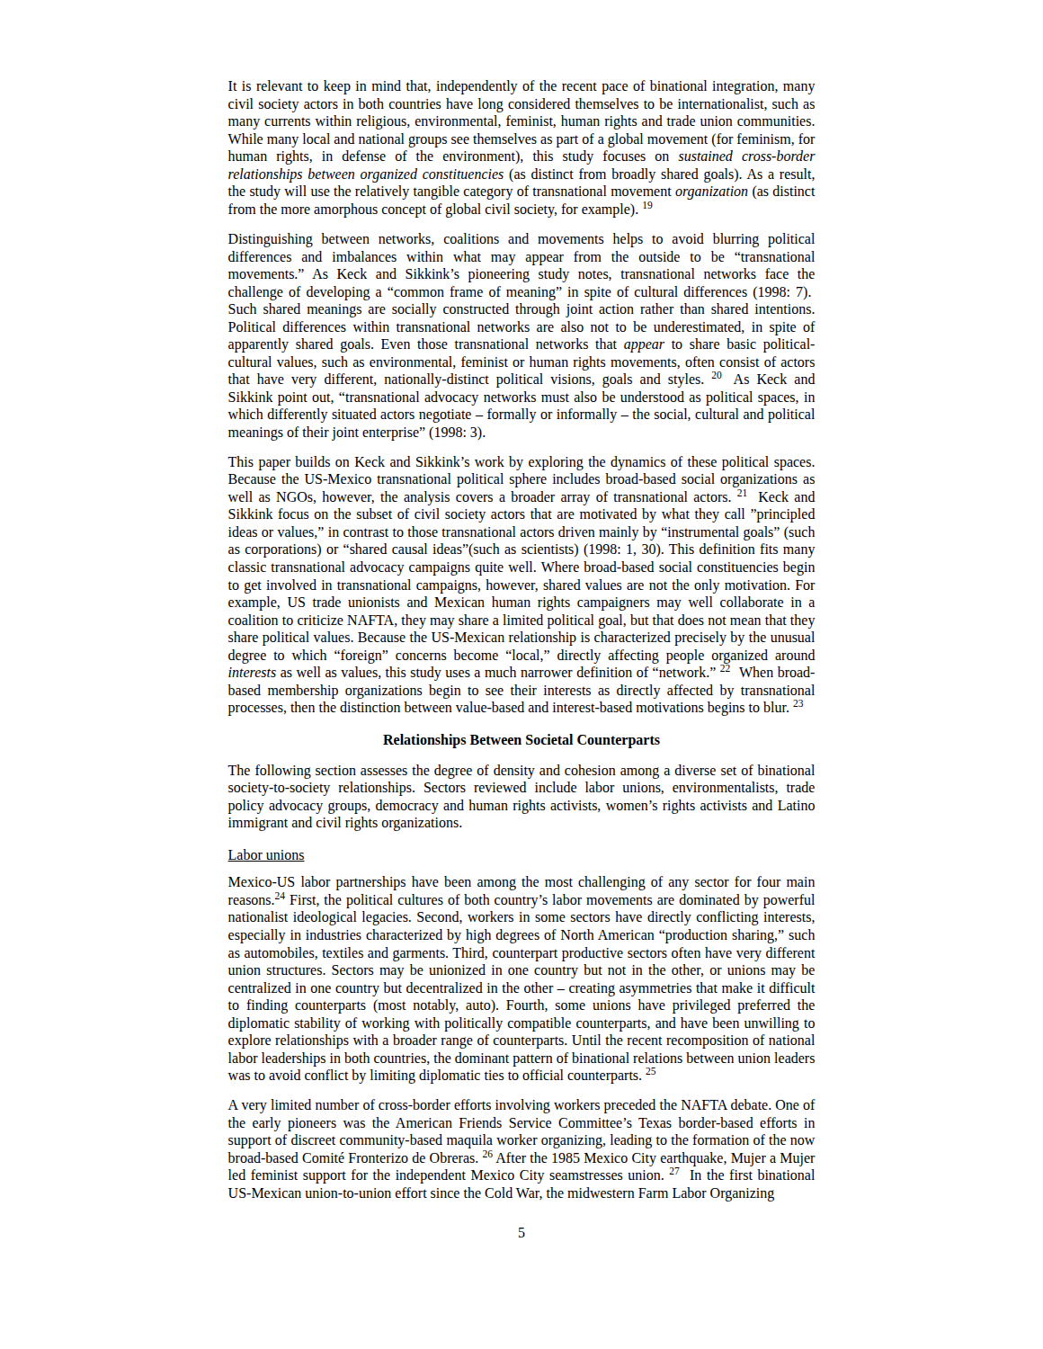It is relevant to keep in mind that, independently of the recent pace of binational integration, many civil society actors in both countries have long considered themselves to be internationalist, such as many currents within religious, environmental, feminist, human rights and trade union communities. While many local and national groups see themselves as part of a global movement (for feminism, for human rights, in defense of the environment), this study focuses on sustained cross-border relationships between organized constituencies (as distinct from broadly shared goals). As a result, the study will use the relatively tangible category of transnational movement organization (as distinct from the more amorphous concept of global civil society, for example). 19
Distinguishing between networks, coalitions and movements helps to avoid blurring political differences and imbalances within what may appear from the outside to be “transnational movements.” As Keck and Sikkink’s pioneering study notes, transnational networks face the challenge of developing a “common frame of meaning” in spite of cultural differences (1998: 7). Such shared meanings are socially constructed through joint action rather than shared intentions. Political differences within transnational networks are also not to be underestimated, in spite of apparently shared goals. Even those transnational networks that appear to share basic political-cultural values, such as environmental, feminist or human rights movements, often consist of actors that have very different, nationally-distinct political visions, goals and styles. 20 As Keck and Sikkink point out, “transnational advocacy networks must also be understood as political spaces, in which differently situated actors negotiate – formally or informally – the social, cultural and political meanings of their joint enterprise” (1998: 3).
This paper builds on Keck and Sikkink’s work by exploring the dynamics of these political spaces. Because the US-Mexico transnational political sphere includes broad-based social organizations as well as NGOs, however, the analysis covers a broader array of transnational actors. 21 Keck and Sikkink focus on the subset of civil society actors that are motivated by what they call ”principled ideas or values,” in contrast to those transnational actors driven mainly by “instrumental goals” (such as corporations) or “shared causal ideas”(such as scientists) (1998: 1, 30). This definition fits many classic transnational advocacy campaigns quite well. Where broad-based social constituencies begin to get involved in transnational campaigns, however, shared values are not the only motivation. For example, US trade unionists and Mexican human rights campaigners may well collaborate in a coalition to criticize NAFTA, they may share a limited political goal, but that does not mean that they share political values. Because the US-Mexican relationship is characterized precisely by the unusual degree to which “foreign” concerns become “local,” directly affecting people organized around interests as well as values, this study uses a much narrower definition of “network.” 22 When broad-based membership organizations begin to see their interests as directly affected by transnational processes, then the distinction between value-based and interest-based motivations begins to blur. 23
Relationships Between Societal Counterparts
The following section assesses the degree of density and cohesion among a diverse set of binational society-to-society relationships. Sectors reviewed include labor unions, environmentalists, trade policy advocacy groups, democracy and human rights activists, women’s rights activists and Latino immigrant and civil rights organizations.
Labor unions
Mexico-US labor partnerships have been among the most challenging of any sector for four main reasons.24 First, the political cultures of both country’s labor movements are dominated by powerful nationalist ideological legacies. Second, workers in some sectors have directly conflicting interests, especially in industries characterized by high degrees of North American “production sharing,” such as automobiles, textiles and garments. Third, counterpart productive sectors often have very different union structures. Sectors may be unionized in one country but not in the other, or unions may be centralized in one country but decentralized in the other – creating asymmetries that make it difficult to finding counterparts (most notably, auto). Fourth, some unions have privileged preferred the diplomatic stability of working with politically compatible counterparts, and have been unwilling to explore relationships with a broader range of counterparts. Until the recent recomposition of national labor leaderships in both countries, the dominant pattern of binational relations between union leaders was to avoid conflict by limiting diplomatic ties to official counterparts. 25
A very limited number of cross-border efforts involving workers preceded the NAFTA debate. One of the early pioneers was the American Friends Service Committee’s Texas border-based efforts in support of discreet community-based maquila worker organizing, leading to the formation of the now broad-based Comité Fronterizo de Obreras. 26 After the 1985 Mexico City earthquake, Mujer a Mujer led feminist support for the independent Mexico City seamstresses union. 27 In the first binational US-Mexican union-to-union effort since the Cold War, the midwestern Farm Labor Organizing
5